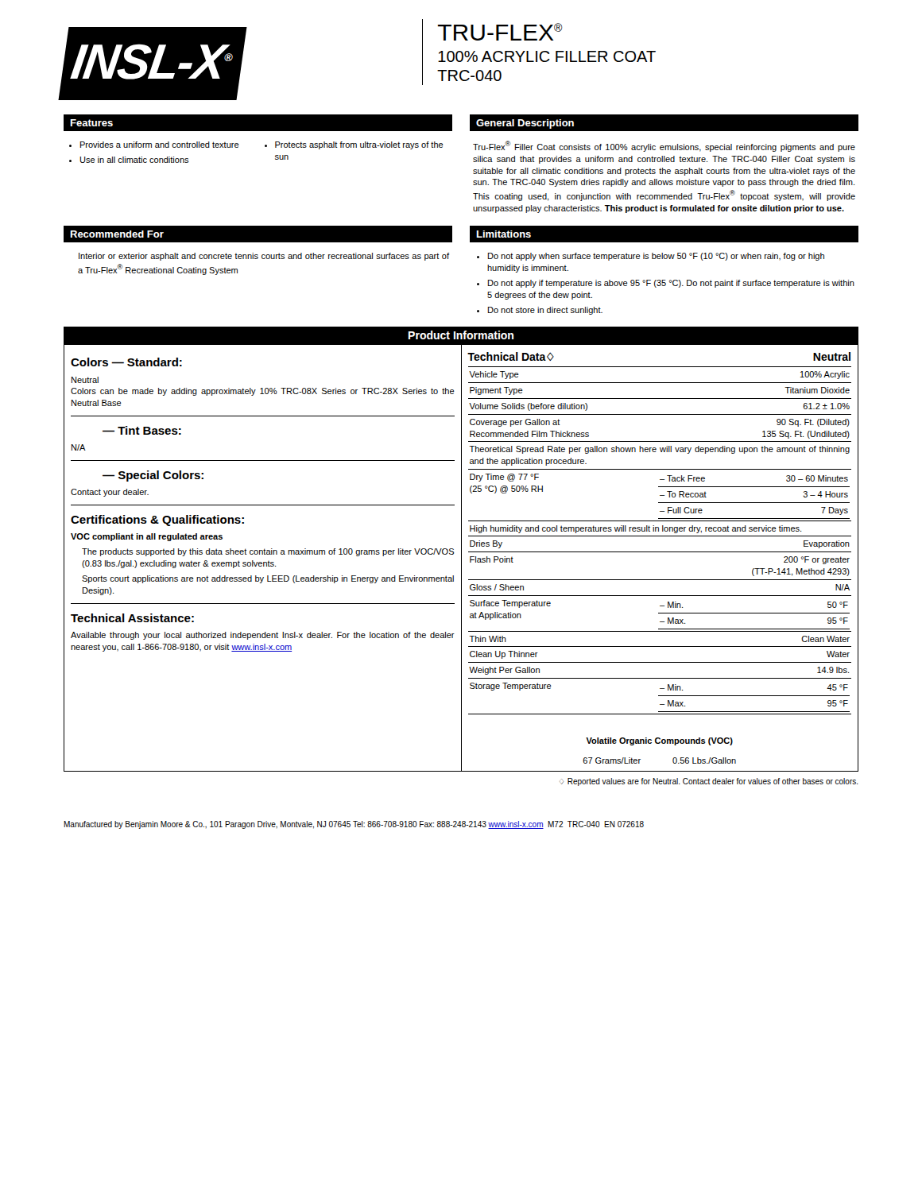INSL-X®
TRU-FLEX®
100% ACRYLIC FILLER COAT
TRC-040
Features
Provides a uniform and controlled texture
Use in all climatic conditions
Protects asphalt from ultra-violet rays of the sun
General Description
Tru-Flex® Filler Coat consists of 100% acrylic emulsions, special reinforcing pigments and pure silica sand that provides a uniform and controlled texture. The TRC-040 Filler Coat system is suitable for all climatic conditions and protects the asphalt courts from the ultra-violet rays of the sun. The TRC-040 System dries rapidly and allows moisture vapor to pass through the dried film. This coating used, in conjunction with recommended Tru-Flex® topcoat system, will provide unsurpassed play characteristics. This product is formulated for onsite dilution prior to use.
Recommended For
Interior or exterior asphalt and concrete tennis courts and other recreational surfaces as part of a Tru-Flex® Recreational Coating System
Limitations
Do not apply when surface temperature is below 50 °F (10 °C) or when rain, fog or high humidity is imminent.
Do not apply if temperature is above 95 °F (35 °C). Do not paint if surface temperature is within 5 degrees of the dew point.
Do not store in direct sunlight.
Product Information
Colors — Standard:
Neutral
Colors can be made by adding approximately 10% TRC-08X Series or TRC-28X Series to the Neutral Base
— Tint Bases:
N/A
— Special Colors:
Contact your dealer.
Certifications & Qualifications:
VOC compliant in all regulated areas
The products supported by this data sheet contain a maximum of 100 grams per liter VOC/VOS (0.83 lbs./gal.) excluding water & exempt solvents.
Sports court applications are not addressed by LEED (Leadership in Energy and Environmental Design).
Technical Assistance:
Available through your local authorized independent Insl-x dealer. For the location of the dealer nearest you, call 1-866-708-9180, or visit www.insl-x.com
Technical Data♢ Neutral
| Vehicle Type | 100% Acrylic |
| Pigment Type | Titanium Dioxide |
| Volume Solids (before dilution) | 61.2 ± 1.0% |
| Coverage per Gallon at Recommended Film Thickness | 90 Sq. Ft. (Diluted) 135 Sq. Ft. (Undiluted) |
| Theoretical Spread Rate per gallon shown here will vary depending upon the amount of thinning and the application procedure. |
| Dry Time @ 77 °F (25 °C) @ 50% RH | / – Tack Free / 30 – 60 Minutes / / – To Recoat / 3 – 4 Hours / / – Full Cure / 7 Days / |
| High humidity and cool temperatures will result in longer dry, recoat and service times. |
| Dries By | Evaporation |
| Flash Point | 200 °F or greater (TT-P-141, Method 4293) |
| Gloss / Sheen | N/A |
| Surface Temperature at Application | / – Min. / 50 °F / / – Max. / 95 °F / |
| Thin With | Clean Water |
| Clean Up Thinner | Water |
| Weight Per Gallon | 14.9 lbs. |
| Storage Temperature | / – Min. / 45 °F / / – Max. / 95 °F / |
Volatile Organic Compounds (VOC)
67 Grams/Liter 0.56 Lbs./Gallon
♢ Reported values are for Neutral. Contact dealer for values of other bases or colors.
Manufactured by Benjamin Moore & Co., 101 Paragon Drive, Montvale, NJ 07645 Tel: 866-708-9180 Fax: 888-248-2143 www.insl-x.com M72 TRC-040 EN 072618